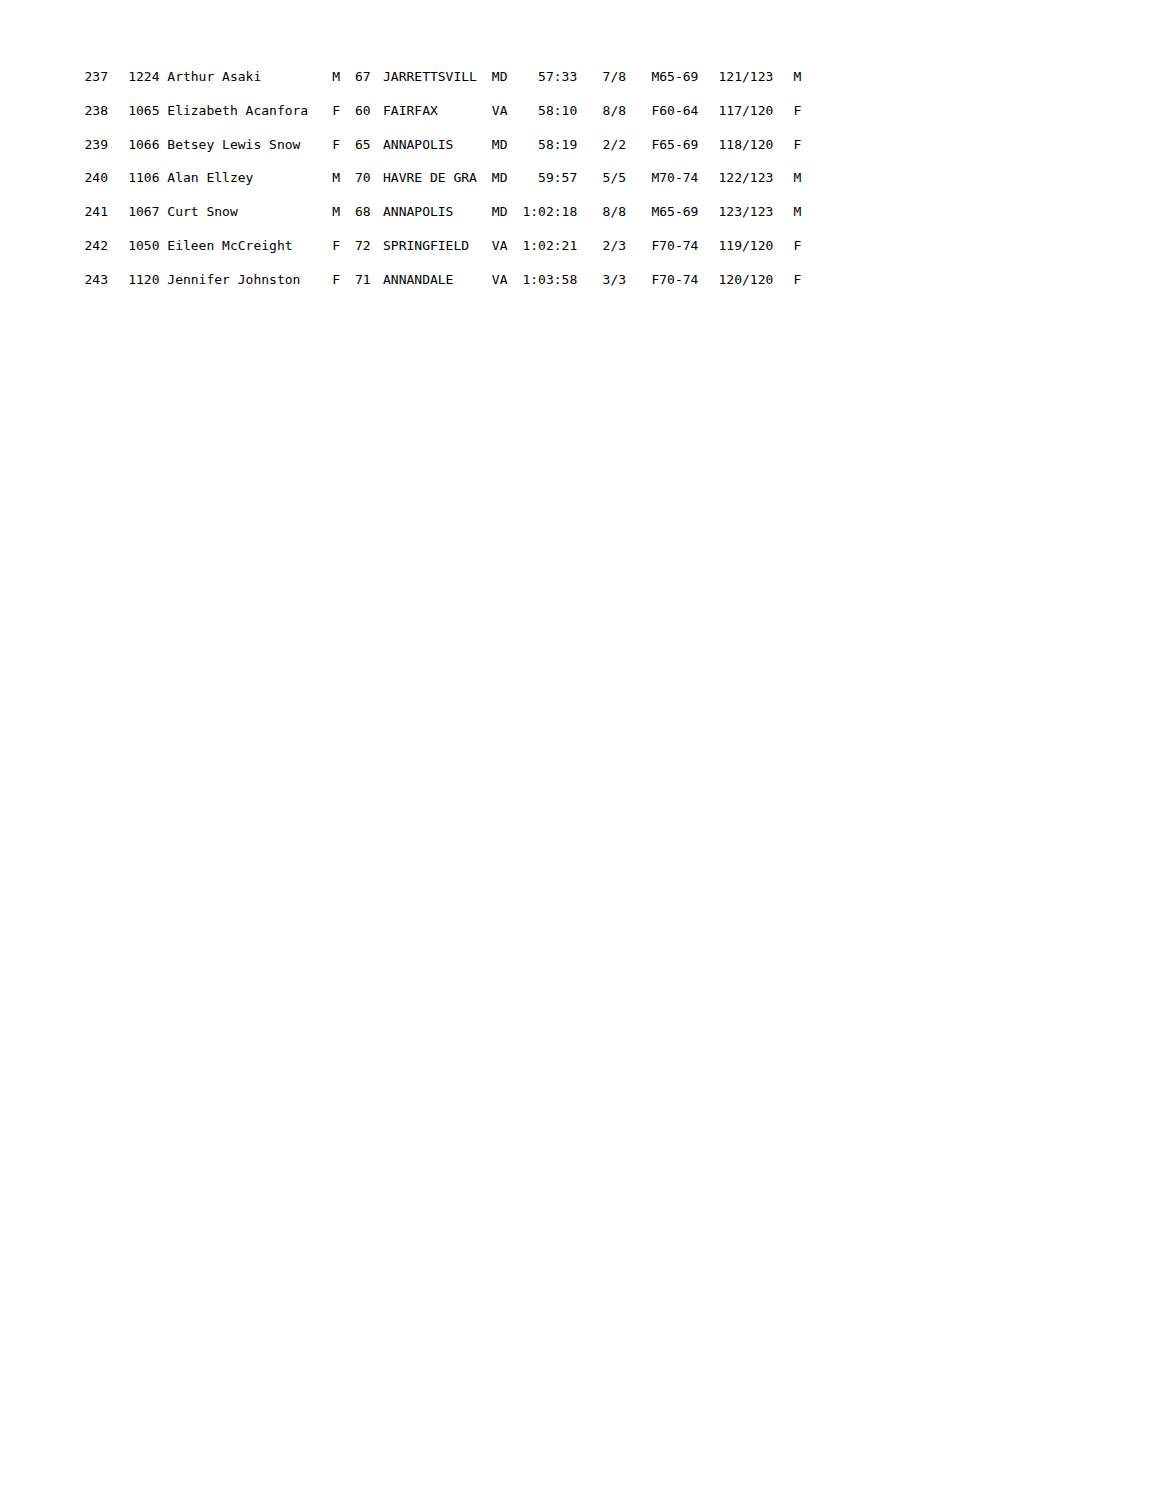| 237 | 1224 Arthur Asaki | M | 67 | JARRETTSVILL | MD | 57:33 | 7/8 | M65-69 | 121/123 | M |
| 238 | 1065 Elizabeth Acanfora | F | 60 | FAIRFAX | VA | 58:10 | 8/8 | F60-64 | 117/120 | F |
| 239 | 1066 Betsey Lewis Snow | F | 65 | ANNAPOLIS | MD | 58:19 | 2/2 | F65-69 | 118/120 | F |
| 240 | 1106 Alan Ellzey | M | 70 | HAVRE DE GRA | MD | 59:57 | 5/5 | M70-74 | 122/123 | M |
| 241 | 1067 Curt Snow | M | 68 | ANNAPOLIS | MD | 1:02:18 | 8/8 | M65-69 | 123/123 | M |
| 242 | 1050 Eileen McCreight | F | 72 | SPRINGFIELD | VA | 1:02:21 | 2/3 | F70-74 | 119/120 | F |
| 243 | 1120 Jennifer Johnston | F | 71 | ANNANDALE | VA | 1:03:58 | 3/3 | F70-74 | 120/120 | F |